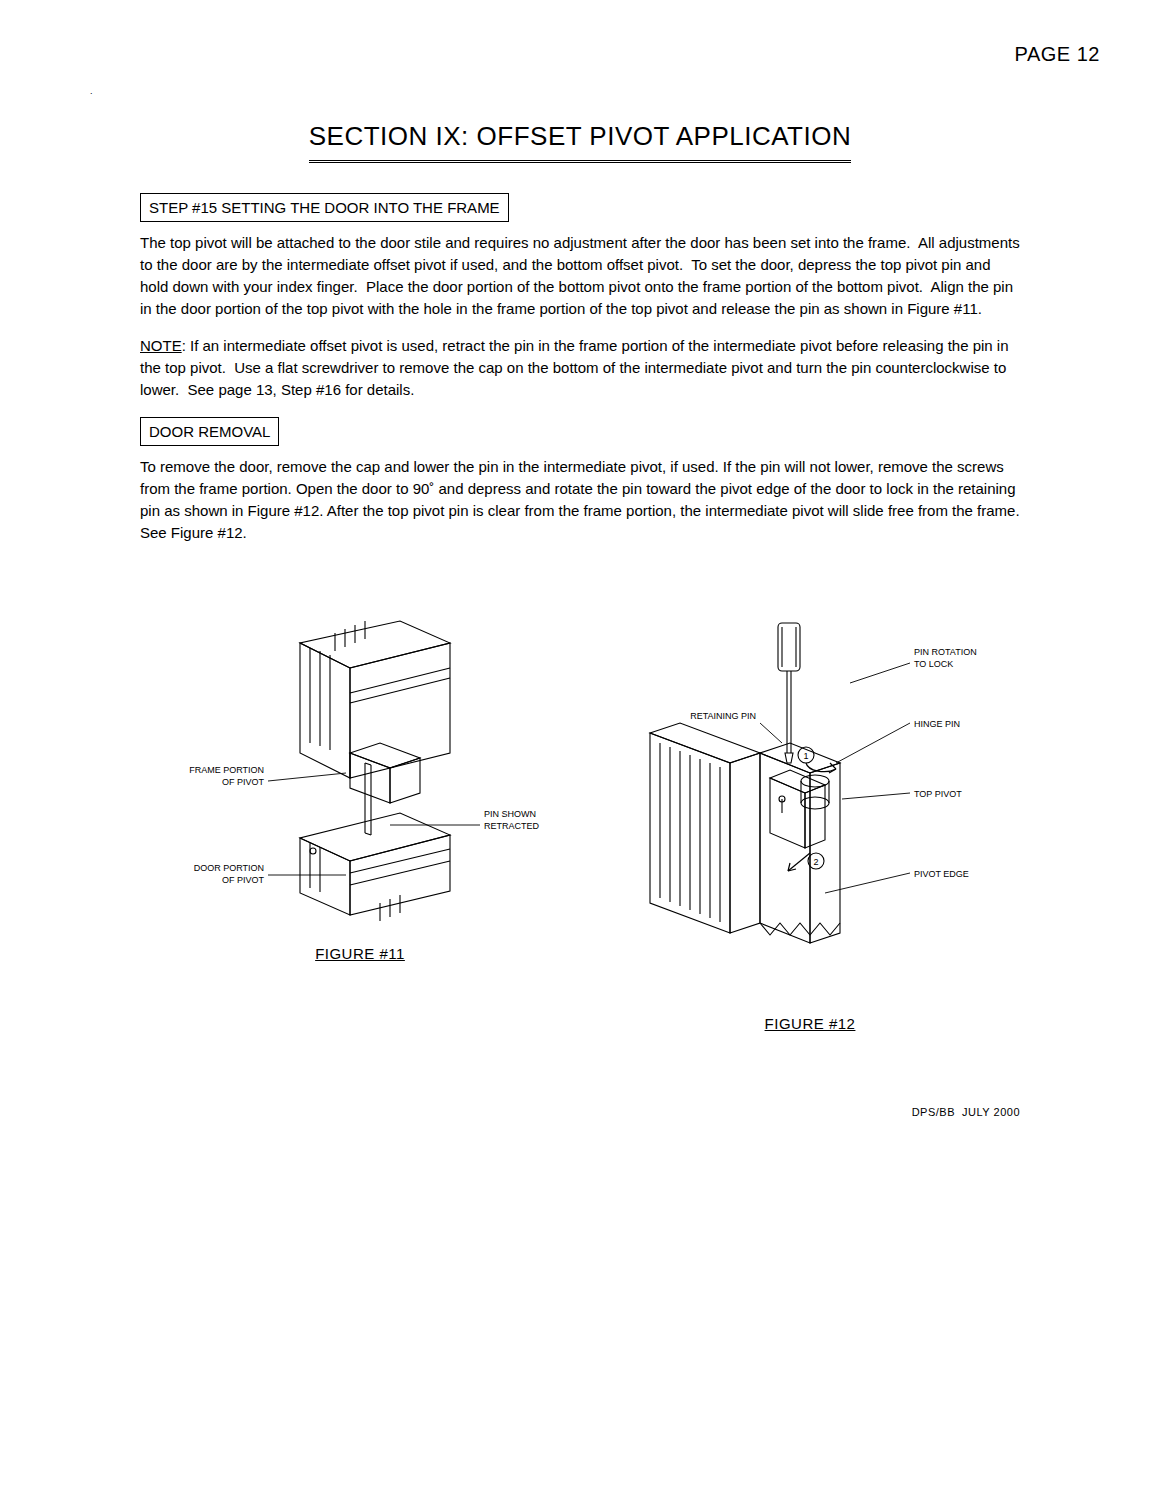.
PAGE 12
SECTION IX: OFFSET PIVOT APPLICATION
STEP #15 SETTING THE DOOR INTO THE FRAME
The top pivot will be attached to the door stile and requires no adjustment after the door has been set into the frame. All adjustments to the door are by the intermediate offset pivot if used, and the bottom offset pivot. To set the door, depress the top pivot pin and hold down with your index finger. Place the door portion of the bottom pivot onto the frame portion of the bottom pivot. Align the pin in the door portion of the top pivot with the hole in the frame portion of the top pivot and release the pin as shown in Figure #11.
NOTE: If an intermediate offset pivot is used, retract the pin in the frame portion of the intermediate pivot before releasing the pin in the top pivot. Use a flat screwdriver to remove the cap on the bottom of the intermediate pivot and turn the pin counterclockwise to lower. See page 13, Step #16 for details.
DOOR REMOVAL
To remove the door, remove the cap and lower the pin in the intermediate pivot, if used. If the pin will not lower, remove the screws from the frame portion. Open the door to 90˚ and depress and rotate the pin toward the pivot edge of the door to lock in the retaining pin as shown in Figure #12. After the top pivot pin is clear from the frame portion, the intermediate pivot will slide free from the frame. See Figure #12.
FRAME PORTION OF PIVOT DOOR PORTION OF PIVOT PIN SHOWN RETRACTED
FIGURE #11
1 2 RETAINING PIN PIN ROTATION TO LOCK HINGE PIN TOP PIVOT PIVOT EDGE
FIGURE #12
DPS/BB JULY 2000